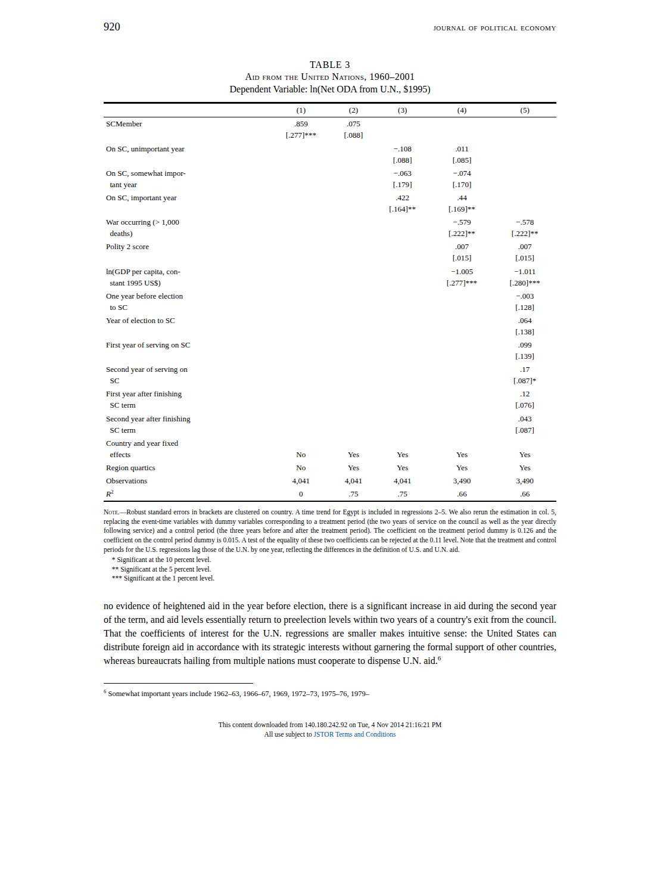920 journal of political economy
TABLE 3 Aid from the United Nations, 1960–2001 Dependent Variable: ln(Net ODA from U.N., $1995)
| | (1) | (2) | (3) | (4) | (5) |
| --- | --- | --- | --- | --- | --- |
| SCMember | .859 [.277]*** | .075 [.088] | | | |
| On SC, unimportant year | | | −.108 [.088] | .011 [.085] | |
| On SC, somewhat impor- tant year | | | −.063 [.179] | −.074 [.170] | |
| On SC, important year | | | .422 [.164]** | .44 [.169]** | |
| War occurring (> 1,000 deaths) | | | | −.579 [.222]** | −.578 [.222]** |
| Polity 2 score | | | | .007 [.015] | .007 [.015] |
| ln(GDP per capita, con- stant 1995 US$) | | | | −1.005 [.277]*** | −1.011 [.280]*** |
| One year before election to SC | | | | | −.003 [.128] |
| Year of election to SC | | | | | .064 [.138] |
| First year of serving on SC | | | | | .099 [.139] |
| Second year of serving on SC | | | | | .17 [.087]* |
| First year after finishing SC term | | | | | .12 [.076] |
| Second year after finishing SC term | | | | | .043 [.087] |
| Country and year fixed effects | No | Yes | Yes | Yes | Yes |
| Region quartics | No | Yes | Yes | Yes | Yes |
| Observations | 4,041 | 4,041 | 4,041 | 3,490 | 3,490 |
| R 2 | 0 | .75 | .75 | .66 | .66 |
Note.—Robust standard errors in brackets are clustered on country. A time trend for Egypt is included in regressions 2–5. We also rerun the estimation in col. 5, replacing the event-time variables with dummy variables corresponding to a treatment period (the two years of service on the council as well as the year directly following service) and a control period (the three years before and after the treatment period). The coefficient on the treatment period dummy is 0.126 and the coefficient on the control period dummy is 0.015. A test of the equality of these two coefficients can be rejected at the 0.11 level. Note that the treatment and control periods for the U.S. regressions lag those of the U.N. by one year, reflecting the differences in the definition of U.S. and U.N. aid.
* Significant at the 10 percent level.
** Significant at the 5 percent level.
*** Significant at the 1 percent level.
no evidence of heightened aid in the year before election, there is a significant increase in aid during the second year of the term, and aid levels essentially return to preelection levels within two years of a country's exit from the council. That the coefficients of interest for the U.N. regressions are smaller makes intuitive sense: the United States can distribute foreign aid in accordance with its strategic interests without garnering the formal support of other countries, whereas bureaucrats hailing from multiple nations must cooperate to dispense U.N. aid.6
6 Somewhat important years include 1962–63, 1966–67, 1969, 1972–73, 1975–76, 1979–
This content downloaded from 140.180.242.92 on Tue, 4 Nov 2014 21:16:21 PM
All use subject to JSTOR Terms and Conditions